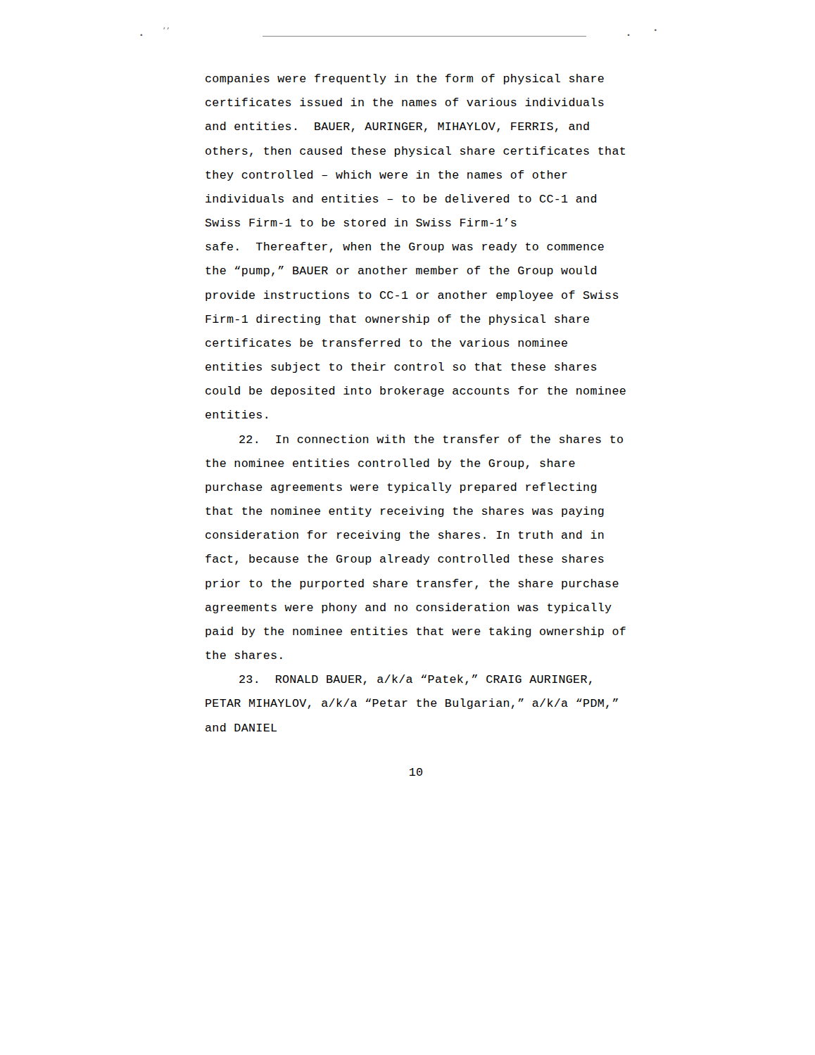• ’’ • •
companies were frequently in the form of physical share certificates issued in the names of various individuals and entities. BAUER, AURINGER, MIHAYLOV, FERRIS, and others, then caused these physical share certificates that they controlled – which were in the names of other individuals and entities – to be delivered to CC-1 and Swiss Firm-1 to be stored in Swiss Firm-1’s safe. Thereafter, when the Group was ready to commence the “pump,” BAUER or another member of the Group would provide instructions to CC-1 or another employee of Swiss Firm-1 directing that ownership of the physical share certificates be transferred to the various nominee entities subject to their control so that these shares could be deposited into brokerage accounts for the nominee entities.
22. In connection with the transfer of the shares to the nominee entities controlled by the Group, share purchase agreements were typically prepared reflecting that the nominee entity receiving the shares was paying consideration for receiving the shares. In truth and in fact, because the Group already controlled these shares prior to the purported share transfer, the share purchase agreements were phony and no consideration was typically paid by the nominee entities that were taking ownership of the shares.
23. RONALD BAUER, a/k/a “Patek,” CRAIG AURINGER, PETAR MIHAYLOV, a/k/a “Petar the Bulgarian,” a/k/a “PDM,” and DANIEL
10